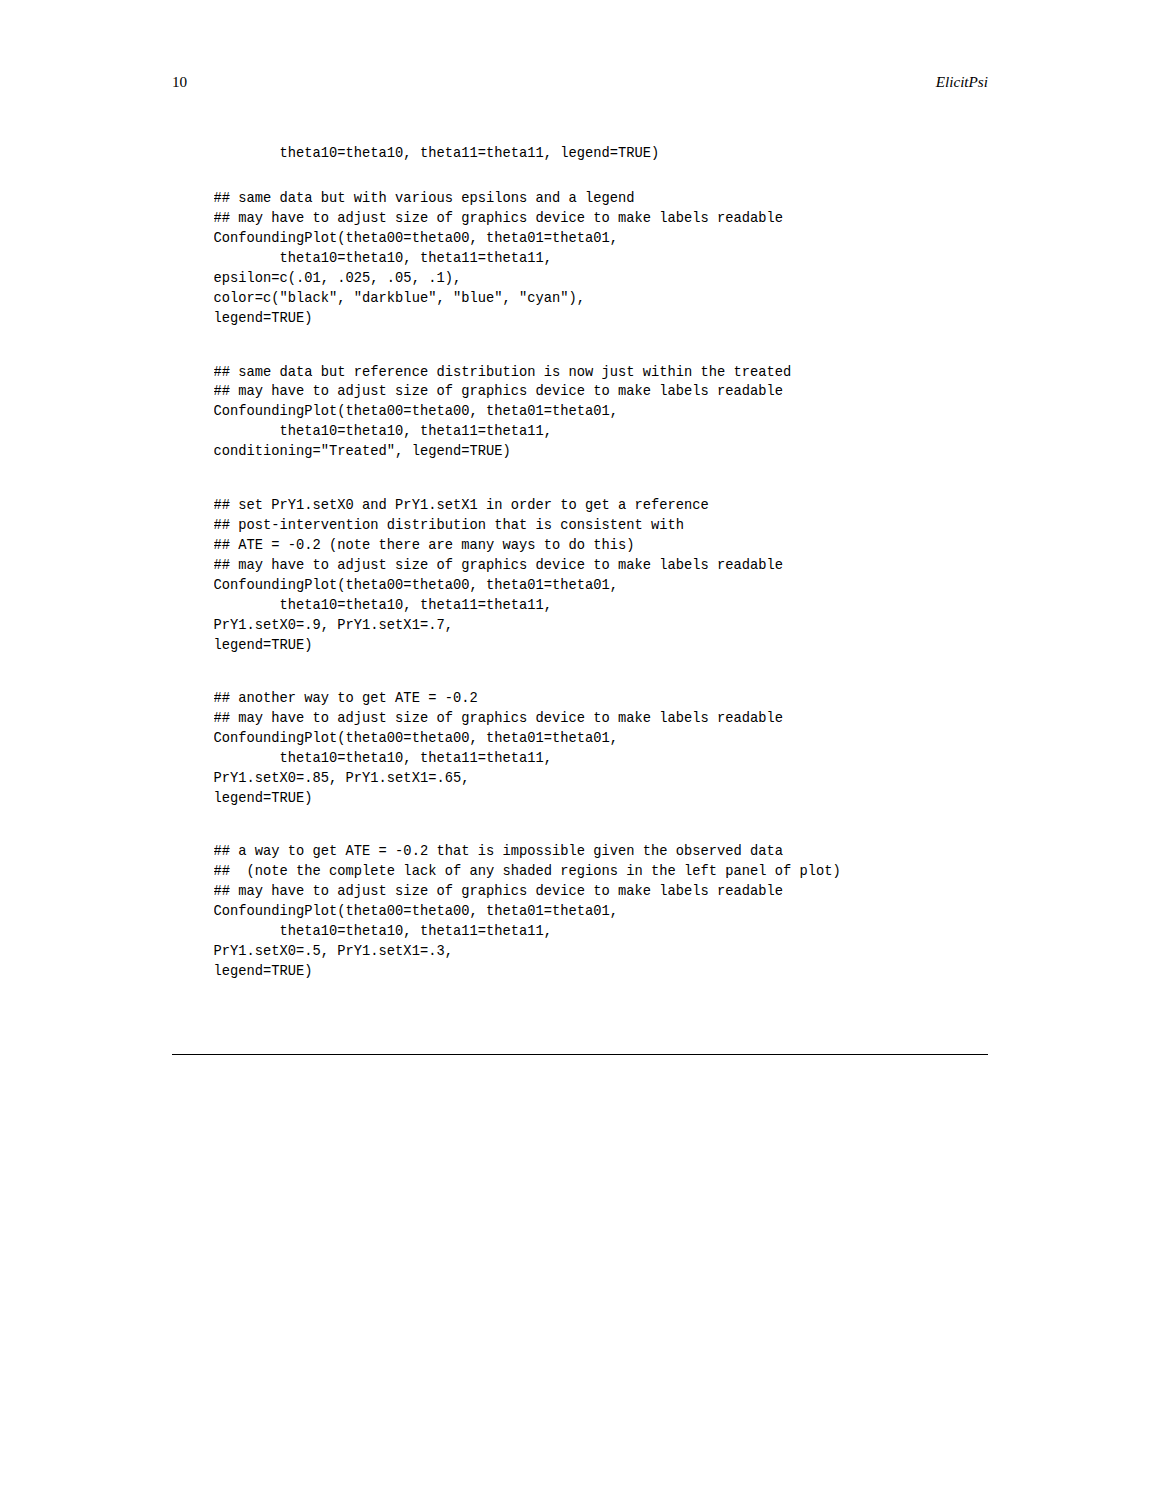10 ElicitPsi
        theta10=theta10, theta11=theta11, legend=TRUE)
## same data but with various epsilons and a legend
## may have to adjust size of graphics device to make labels readable
ConfoundingPlot(theta00=theta00, theta01=theta01,
        theta10=theta10, theta11=theta11,
epsilon=c(.01, .025, .05, .1),
color=c("black", "darkblue", "blue", "cyan"),
legend=TRUE)
## same data but reference distribution is now just within the treated
## may have to adjust size of graphics device to make labels readable
ConfoundingPlot(theta00=theta00, theta01=theta01,
        theta10=theta10, theta11=theta11,
conditioning="Treated", legend=TRUE)
## set PrY1.setX0 and PrY1.setX1 in order to get a reference
## post-intervention distribution that is consistent with
## ATE = -0.2 (note there are many ways to do this)
## may have to adjust size of graphics device to make labels readable
ConfoundingPlot(theta00=theta00, theta01=theta01,
        theta10=theta10, theta11=theta11,
PrY1.setX0=.9, PrY1.setX1=.7,
legend=TRUE)
## another way to get ATE = -0.2
## may have to adjust size of graphics device to make labels readable
ConfoundingPlot(theta00=theta00, theta01=theta01,
        theta10=theta10, theta11=theta11,
PrY1.setX0=.85, PrY1.setX1=.65,
legend=TRUE)
## a way to get ATE = -0.2 that is impossible given the observed data
##  (note the complete lack of any shaded regions in the left panel of plot)
## may have to adjust size of graphics device to make labels readable
ConfoundingPlot(theta00=theta00, theta01=theta01,
        theta10=theta10, theta11=theta11,
PrY1.setX0=.5, PrY1.setX1=.3,
legend=TRUE)